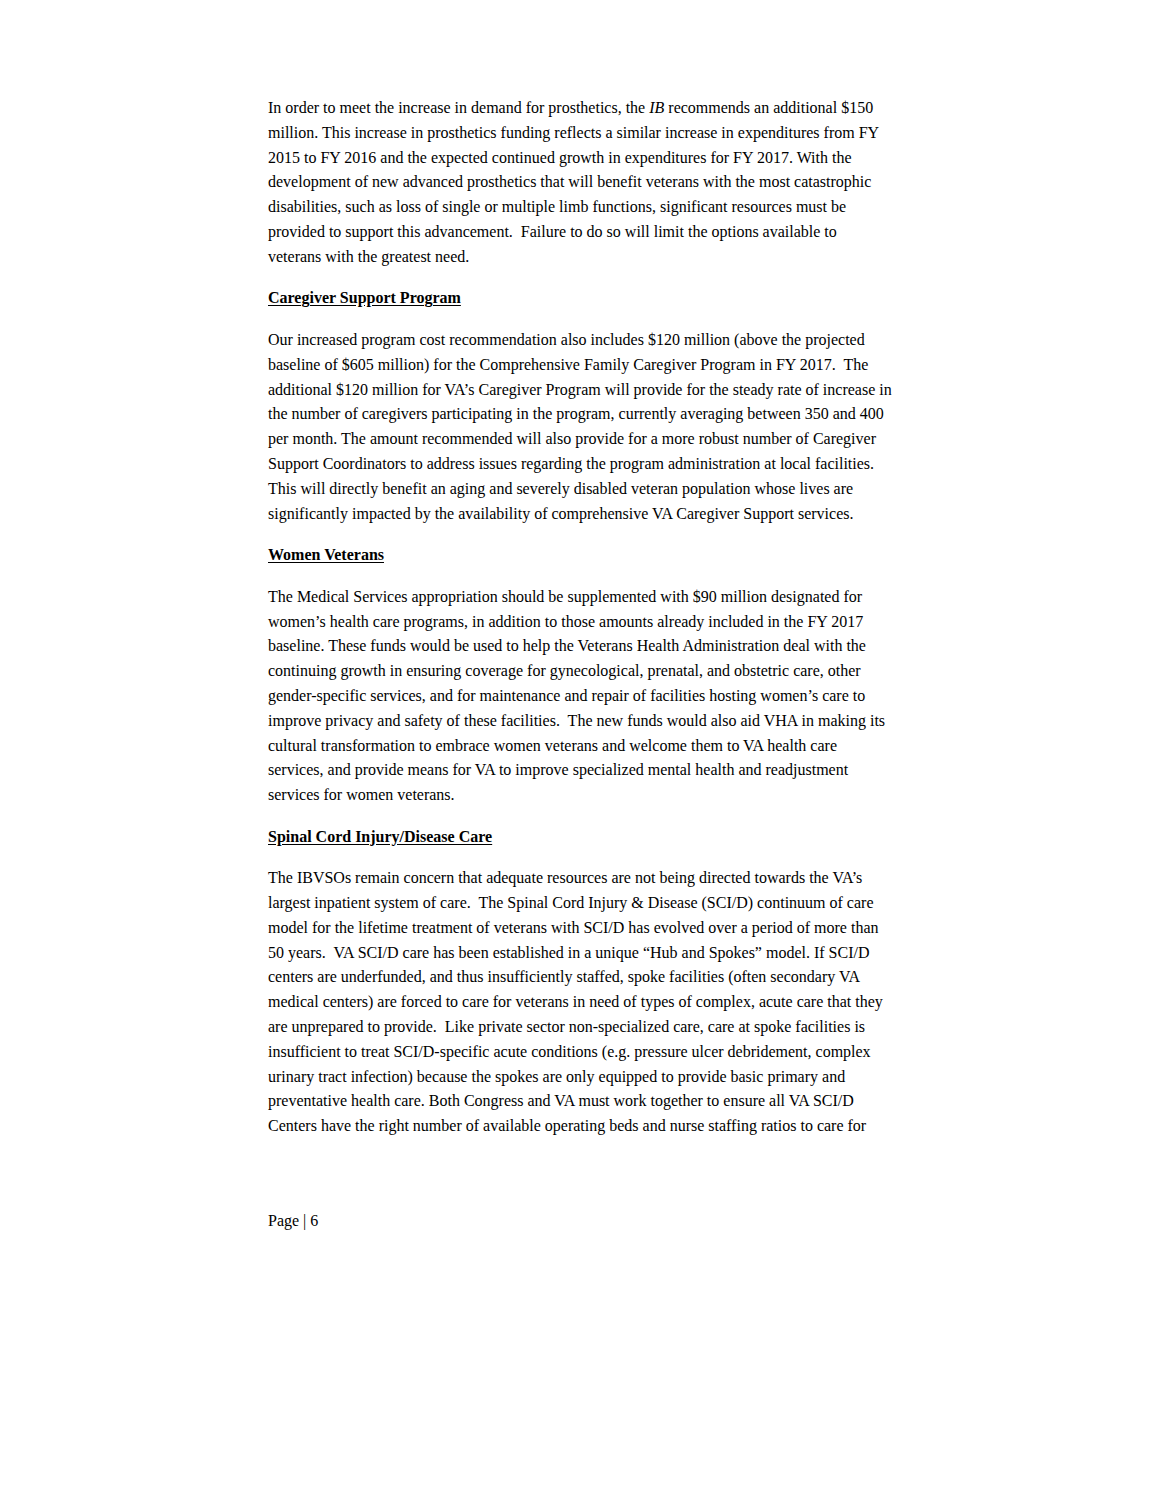In order to meet the increase in demand for prosthetics, the IB recommends an additional $150 million. This increase in prosthetics funding reflects a similar increase in expenditures from FY 2015 to FY 2016 and the expected continued growth in expenditures for FY 2017. With the development of new advanced prosthetics that will benefit veterans with the most catastrophic disabilities, such as loss of single or multiple limb functions, significant resources must be provided to support this advancement. Failure to do so will limit the options available to veterans with the greatest need.
Caregiver Support Program
Our increased program cost recommendation also includes $120 million (above the projected baseline of $605 million) for the Comprehensive Family Caregiver Program in FY 2017. The additional $120 million for VA’s Caregiver Program will provide for the steady rate of increase in the number of caregivers participating in the program, currently averaging between 350 and 400 per month. The amount recommended will also provide for a more robust number of Caregiver Support Coordinators to address issues regarding the program administration at local facilities. This will directly benefit an aging and severely disabled veteran population whose lives are significantly impacted by the availability of comprehensive VA Caregiver Support services.
Women Veterans
The Medical Services appropriation should be supplemented with $90 million designated for women’s health care programs, in addition to those amounts already included in the FY 2017 baseline. These funds would be used to help the Veterans Health Administration deal with the continuing growth in ensuring coverage for gynecological, prenatal, and obstetric care, other gender-specific services, and for maintenance and repair of facilities hosting women’s care to improve privacy and safety of these facilities. The new funds would also aid VHA in making its cultural transformation to embrace women veterans and welcome them to VA health care services, and provide means for VA to improve specialized mental health and readjustment services for women veterans.
Spinal Cord Injury/Disease Care
The IBVSOs remain concern that adequate resources are not being directed towards the VA’s largest inpatient system of care. The Spinal Cord Injury & Disease (SCI/D) continuum of care model for the lifetime treatment of veterans with SCI/D has evolved over a period of more than 50 years. VA SCI/D care has been established in a unique “Hub and Spokes” model. If SCI/D centers are underfunded, and thus insufficiently staffed, spoke facilities (often secondary VA medical centers) are forced to care for veterans in need of types of complex, acute care that they are unprepared to provide. Like private sector non-specialized care, care at spoke facilities is insufficient to treat SCI/D-specific acute conditions (e.g. pressure ulcer debridement, complex urinary tract infection) because the spokes are only equipped to provide basic primary and preventative health care. Both Congress and VA must work together to ensure all VA SCI/D Centers have the right number of available operating beds and nurse staffing ratios to care for
Page | 6